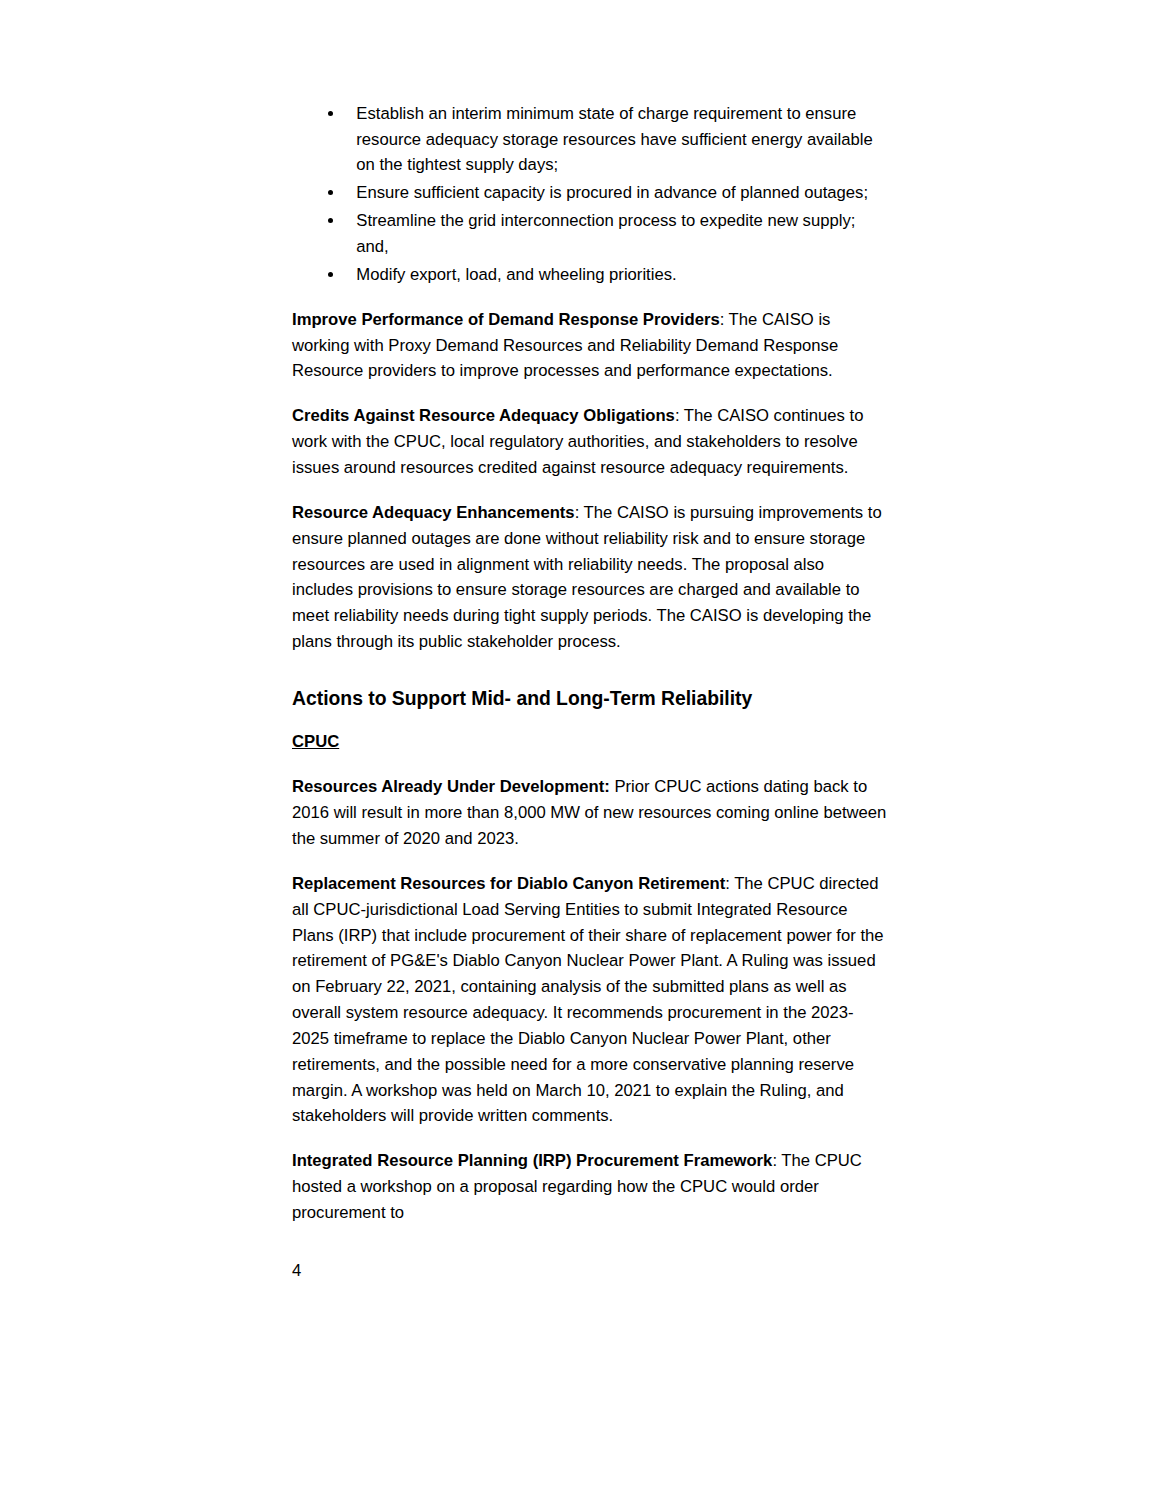Establish an interim minimum state of charge requirement to ensure resource adequacy storage resources have sufficient energy available on the tightest supply days;
Ensure sufficient capacity is procured in advance of planned outages;
Streamline the grid interconnection process to expedite new supply; and,
Modify export, load, and wheeling priorities.
Improve Performance of Demand Response Providers: The CAISO is working with Proxy Demand Resources and Reliability Demand Response Resource providers to improve processes and performance expectations.
Credits Against Resource Adequacy Obligations: The CAISO continues to work with the CPUC, local regulatory authorities, and stakeholders to resolve issues around resources credited against resource adequacy requirements.
Resource Adequacy Enhancements: The CAISO is pursuing improvements to ensure planned outages are done without reliability risk and to ensure storage resources are used in alignment with reliability needs. The proposal also includes provisions to ensure storage resources are charged and available to meet reliability needs during tight supply periods. The CAISO is developing the plans through its public stakeholder process.
Actions to Support Mid- and Long-Term Reliability
CPUC
Resources Already Under Development: Prior CPUC actions dating back to 2016 will result in more than 8,000 MW of new resources coming online between the summer of 2020 and 2023.
Replacement Resources for Diablo Canyon Retirement: The CPUC directed all CPUC-jurisdictional Load Serving Entities to submit Integrated Resource Plans (IRP) that include procurement of their share of replacement power for the retirement of PG&E's Diablo Canyon Nuclear Power Plant. A Ruling was issued on February 22, 2021, containing analysis of the submitted plans as well as overall system resource adequacy. It recommends procurement in the 2023-2025 timeframe to replace the Diablo Canyon Nuclear Power Plant, other retirements, and the possible need for a more conservative planning reserve margin. A workshop was held on March 10, 2021 to explain the Ruling, and stakeholders will provide written comments.
Integrated Resource Planning (IRP) Procurement Framework: The CPUC hosted a workshop on a proposal regarding how the CPUC would order procurement to
4